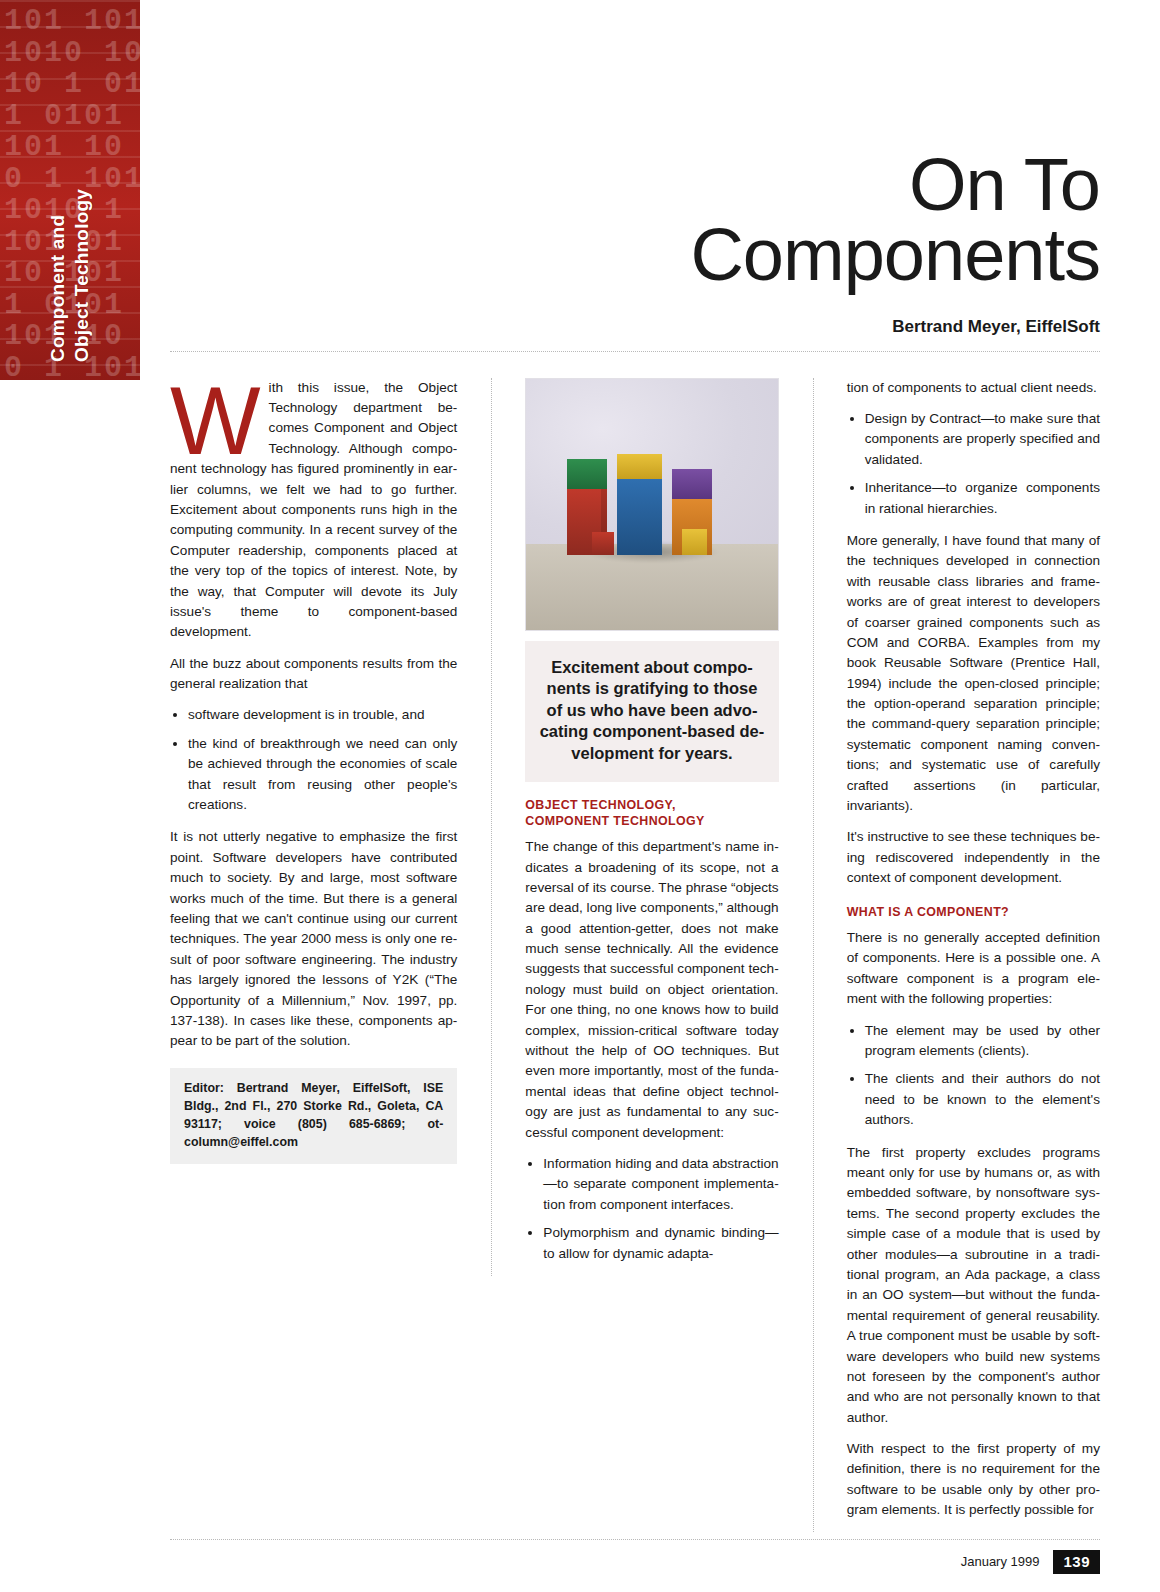101 101 1010 10 10 1 01 1 0101 101 10 0 1 101 1010 1 101 01 10 101 1 0101 101 10 0 1 101
Component and
Object Technology
On ToComponents
Bertrand Meyer, EiffelSoft
With this issue, the Object Technology department becomes Component and Object Technology. Although component technology has figured prominently in earlier columns, we felt we had to go further. Excitement about components runs high in the computing community. In a recent survey of the Computer readership, components placed at the very top of the topics of interest. Note, by the way, that Computer will devote its July issue's theme to component-based development.
All the buzz about components results from the general realization that
software development is in trouble, and
the kind of breakthrough we need can only be achieved through the economies of scale that result from reusing other people's creations.
It is not utterly negative to emphasize the first point. Software developers have contributed much to society. By and large, most software works much of the time. But there is a general feeling that we can't continue using our current techniques. The year 2000 mess is only one result of poor software engineering. The industry has largely ignored the lessons of Y2K (“The Opportunity of a Millennium,” Nov. 1997, pp. 137-138). In cases like these, components appear to be part of the solution.
Editor: Bertrand Meyer, EiffelSoft, ISE Bldg., 2nd Fl., 270 Storke Rd., Goleta, CA 93117; voice (805) 685-6869; ot-column@eiffel.com
Excitement about components is gratifying to those of us who have been advocating component-based development for years.
Object Technology,
Component Technology
The change of this department's name indicates a broadening of its scope, not a reversal of its course. The phrase “objects are dead, long live components,” although a good attention-getter, does not make much sense technically. All the evidence suggests that successful component technology must build on object orientation. For one thing, no one knows how to build complex, mission-critical software today without the help of OO techniques. But even more importantly, most of the fundamental ideas that define object technology are just as fundamental to any successful component development:
Information hiding and data abstraction—to separate component implementation from component interfaces.
Polymorphism and dynamic binding—to allow for dynamic adapta-
tion of components to actual client needs.
Design by Contract—to make sure that components are properly specified and validated.
Inheritance—to organize components in rational hierarchies.
More generally, I have found that many of the techniques developed in connection with reusable class libraries and frameworks are of great interest to developers of coarser grained components such as COM and CORBA. Examples from my book Reusable Software (Prentice Hall, 1994) include the open-closed principle; the option-operand separation principle; the command-query separation principle; systematic component naming conventions; and systematic use of carefully crafted assertions (in particular, invariants).
It's instructive to see these techniques being rediscovered independently in the context of component development.
What is a Component?
There is no generally accepted definition of components. Here is a possible one. A software component is a program element with the following properties:
The element may be used by other program elements (clients).
The clients and their authors do not need to be known to the element's authors.
The first property excludes programs meant only for use by humans or, as with embedded software, by nonsoftware systems. The second property excludes the simple case of a module that is used by other modules—a subroutine in a traditional program, an Ada package, a class in an OO system—but without the fundamental requirement of general reusability. A true component must be usable by software developers who build new systems not foreseen by the component's author and who are not personally known to that author.
With respect to the first property of my definition, there is no requirement for the software to be usable only by other program elements. It is perfectly possible for
January 1999 139